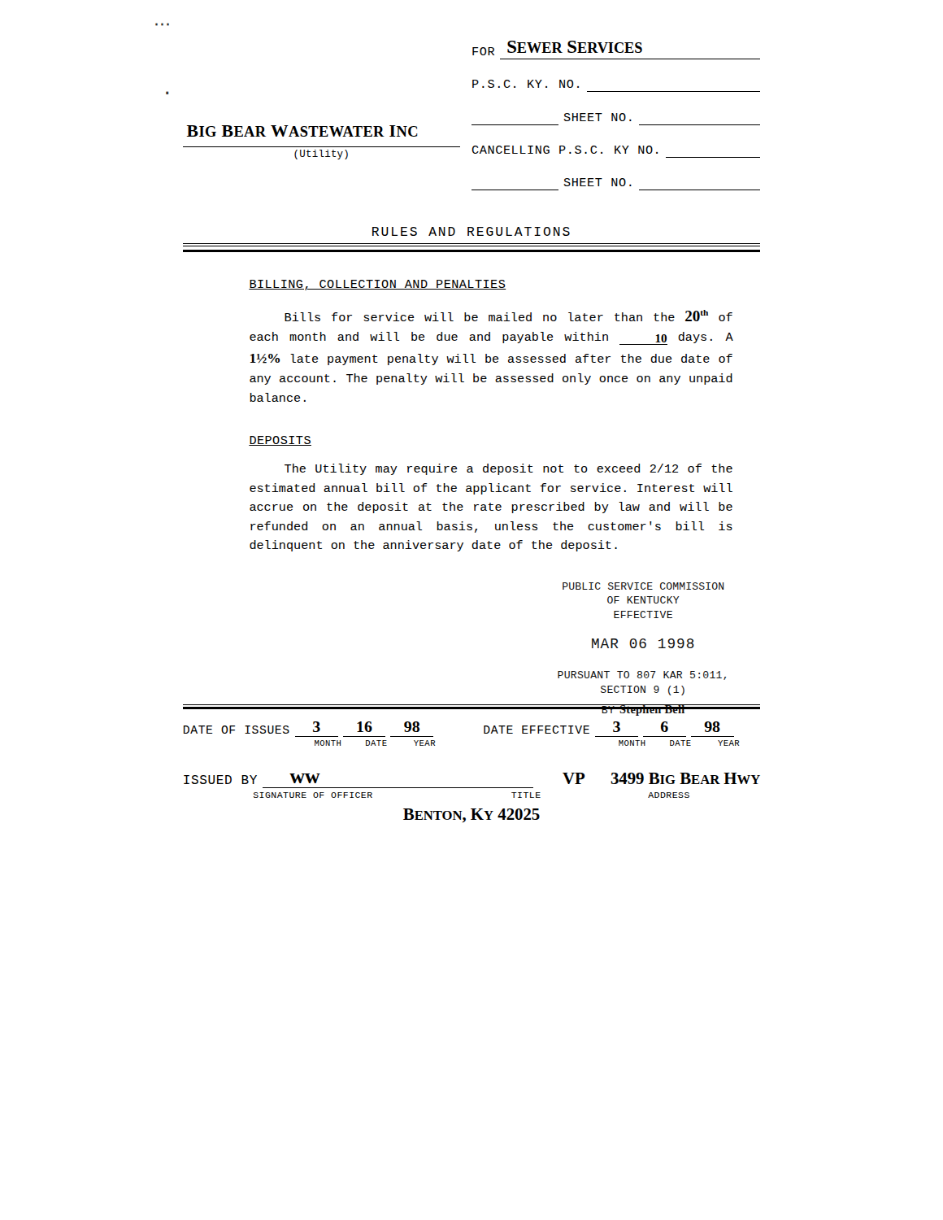‧‧‧
⋅
BIG BEAR WASTEWATER INC
(Utility)
FOR SEWER SERVICES
P.S.C. KY. NO.
SHEET NO.
CANCELLING P.S.C. KY NO.
SHEET NO.
RULES AND REGULATIONS
BILLING, COLLECTION AND PENALTIES
Bills for service will be mailed no later than the 20th of each month and will be due and payable within 10 days. A 1½% late payment penalty will be assessed after the due date of any account. The penalty will be assessed only once on any unpaid balance.
DEPOSITS
The Utility may require a deposit not to exceed 2/12 of the estimated annual bill of the applicant for service. Interest will accrue on the deposit at the rate prescribed by law and will be refunded on an annual basis, unless the customer's bill is delinquent on the anniversary date of the deposit.
PUBLIC SERVICE COMMISSION
OF KENTUCKY
EFFECTIVE
MAR 06 1998
PURSUANT TO 807 KAR 5:011,
SECTION 9 (1)
BY Stephen Bell
DATE OF ISSUES 3 16 98
MONTH DATE YEAR
DATE EFFECTIVE 3 6 98
MONTH DATE YEAR
ISSUED BY ww VP 3499 BIG BEAR HWY
SIGNATURE OF OFFICER TITLE ADDRESS
BENTON, KY 42025